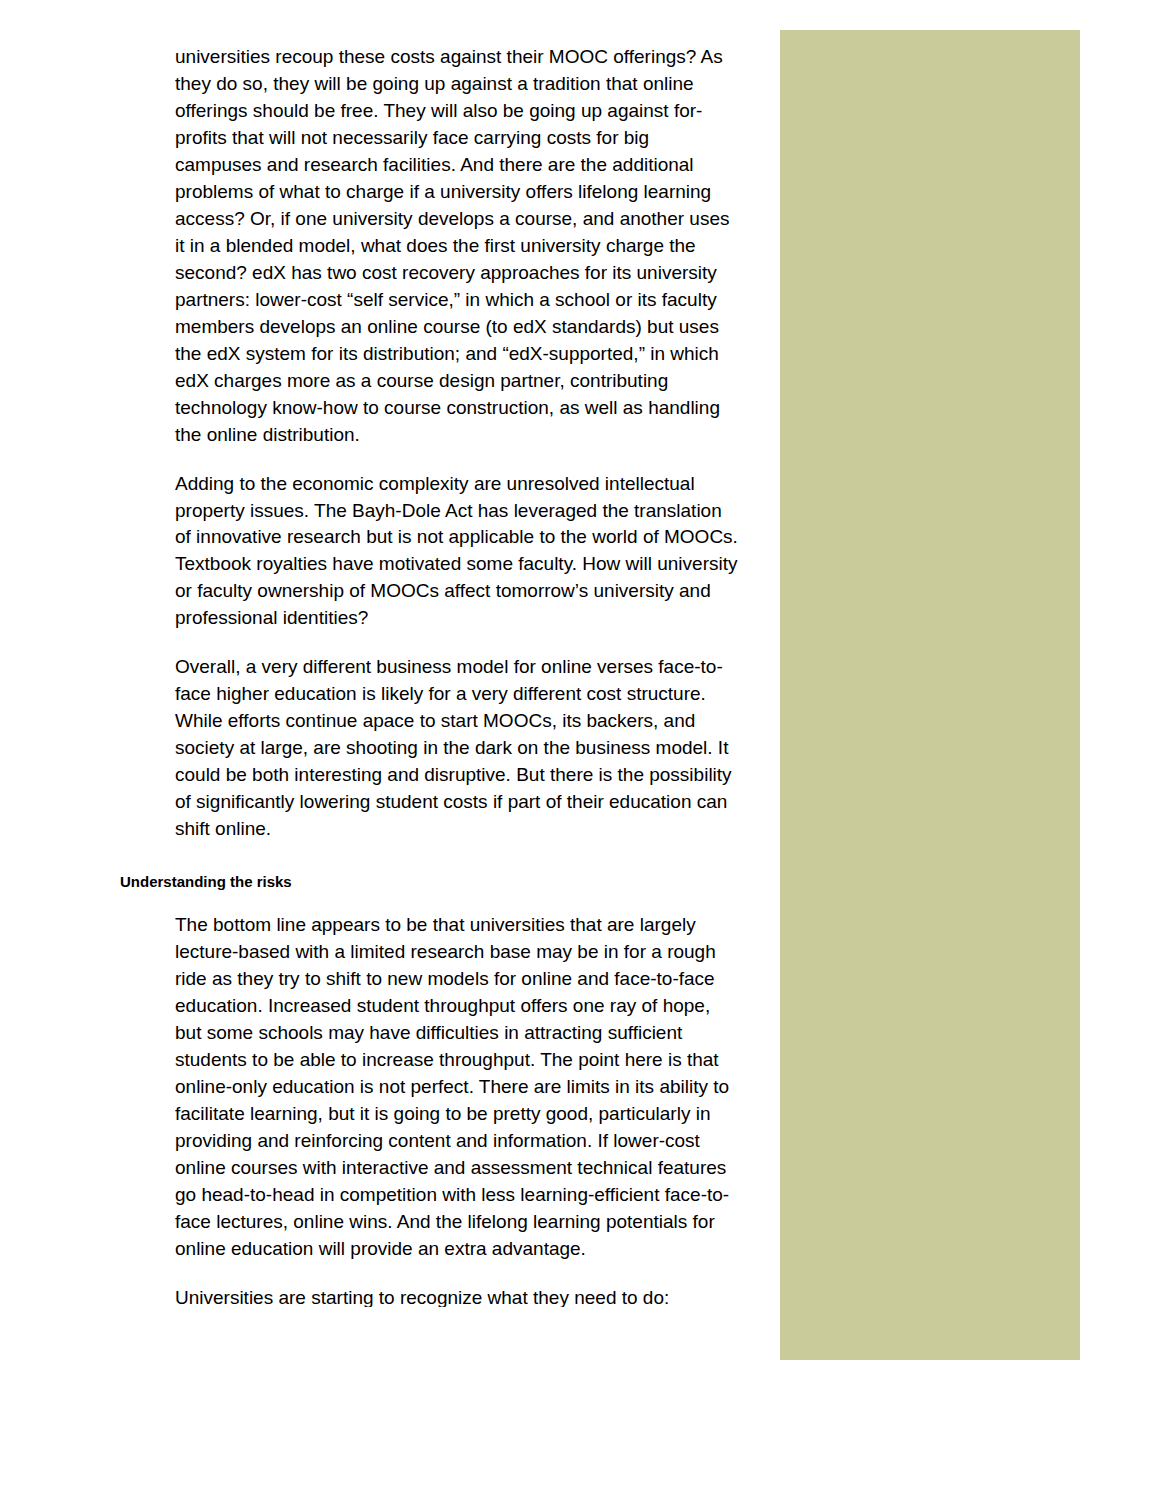universities recoup these costs against their MOOC offerings? As they do so, they will be going up against a tradition that online offerings should be free. They will also be going up against for-profits that will not necessarily face carrying costs for big campuses and research facilities. And there are the additional problems of what to charge if a university offers lifelong learning access? Or, if one university develops a course, and another uses it in a blended model, what does the first university charge the second? edX has two cost recovery approaches for its university partners: lower-cost “self service,” in which a school or its faculty members develops an online course (to edX standards) but uses the edX system for its distribution; and “edX-supported,” in which edX charges more as a course design partner, contributing technology know-how to course construction, as well as handling the online distribution.
Adding to the economic complexity are unresolved intellectual property issues. The Bayh-Dole Act has leveraged the translation of innovative research but is not applicable to the world of MOOCs. Textbook royalties have motivated some faculty. How will university or faculty ownership of MOOCs affect tomorrow’s university and professional identities?
Overall, a very different business model for online verses face-to-face higher education is likely for a very different cost structure. While efforts continue apace to start MOOCs, its backers, and society at large, are shooting in the dark on the business model. It could be both interesting and disruptive. But there is the possibility of significantly lowering student costs if part of their education can shift online.
Understanding the risks
The bottom line appears to be that universities that are largely lecture-based with a limited research base may be in for a rough ride as they try to shift to new models for online and face-to-face education. Increased student throughput offers one ray of hope, but some schools may have difficulties in attracting sufficient students to be able to increase throughput. The point here is that online-only education is not perfect. There are limits in its ability to facilitate learning, but it is going to be pretty good, particularly in providing and reinforcing content and information. If lower-cost online courses with interactive and assessment technical features go head-to-head in competition with less learning-efficient face-to-face lectures, online wins. And the lifelong learning potentials for online education will provide an extra advantage.
Universities are starting to recognize what they need to do: develop a new blended model, with a new, more dynamic role for faculty. Expect a few, but only a few, schools, if it means the